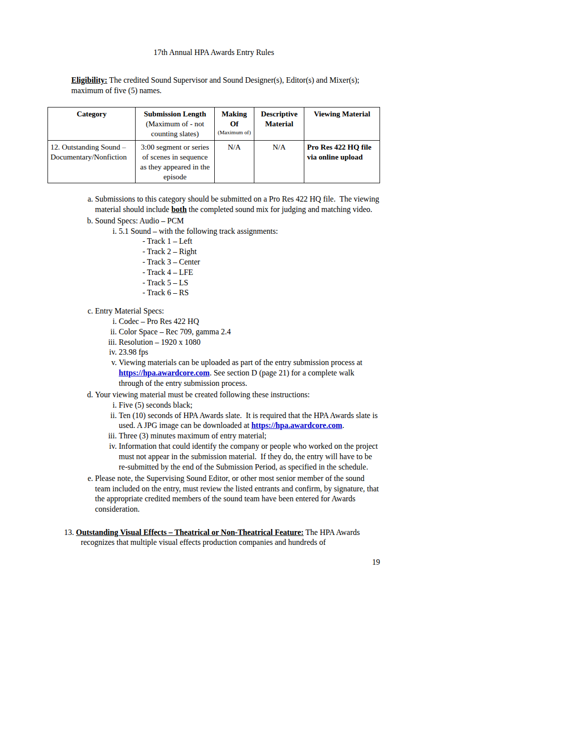17th Annual HPA Awards Entry Rules
Eligibility: The credited Sound Supervisor and Sound Designer(s), Editor(s) and Mixer(s); maximum of five (5) names.
| Category | Submission Length (Maximum of - not counting slates) | Making Of (Maximum of) | Descriptive Material | Viewing Material |
| --- | --- | --- | --- | --- |
| 12. Outstanding Sound – Documentary/Nonfiction | 3:00 segment or series of scenes in sequence as they appeared in the episode | N/A | N/A | Pro Res 422 HQ file via online upload |
Submissions to this category should be submitted on a Pro Res 422 HQ file. The viewing material should include both the completed sound mix for judging and matching video.
Sound Specs: Audio – PCM
5.1 Sound – with the following track assignments:
Track 1 – Left
Track 2 – Right
Track 3 – Center
Track 4 – LFE
Track 5 – LS
Track 6 – RS
Entry Material Specs:
Codec – Pro Res 422 HQ
Color Space – Rec 709, gamma 2.4
Resolution – 1920 x 1080
23.98 fps
Viewing materials can be uploaded as part of the entry submission process at https://hpa.awardcore.com. See section D (page 21) for a complete walk through of the entry submission process.
Your viewing material must be created following these instructions:
Five (5) seconds black;
Ten (10) seconds of HPA Awards slate. It is required that the HPA Awards slate is used. A JPG image can be downloaded at https://hpa.awardcore.com.
Three (3) minutes maximum of entry material;
Information that could identify the company or people who worked on the project must not appear in the submission material. If they do, the entry will have to be re-submitted by the end of the Submission Period, as specified in the schedule.
Please note, the Supervising Sound Editor, or other most senior member of the sound team included on the entry, must review the listed entrants and confirm, by signature, that the appropriate credited members of the sound team have been entered for Awards consideration.
13. Outstanding Visual Effects – Theatrical or Non-Theatrical Feature: The HPA Awards recognizes that multiple visual effects production companies and hundreds of
19